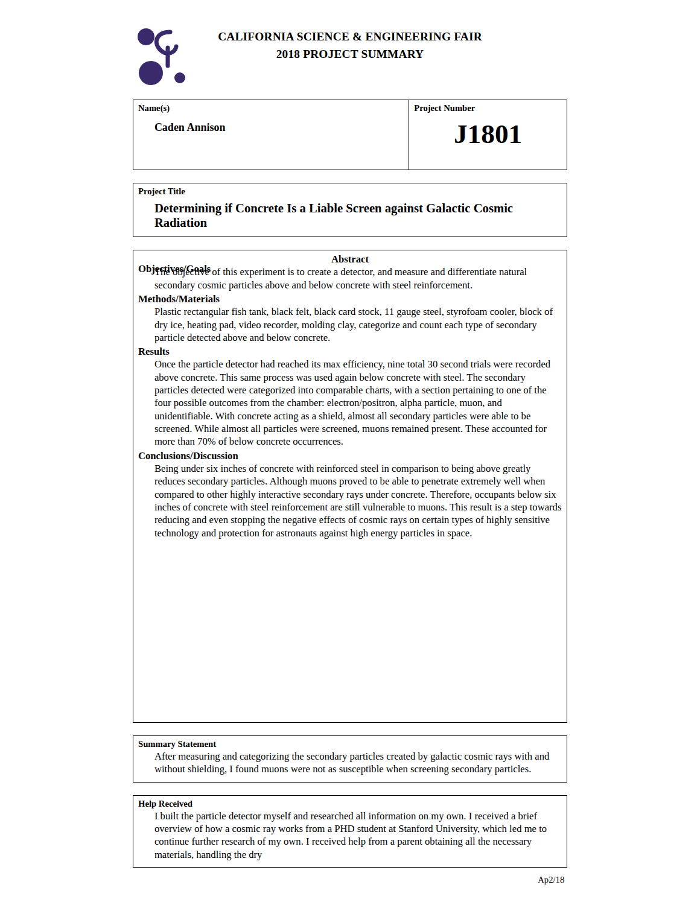CALIFORNIA SCIENCE & ENGINEERING FAIR
2018 PROJECT SUMMARY
| Name(s) Caden Annison | Project Number J1801 |
| Project Title Determining if Concrete Is a Liable Screen against Galactic Cosmic Radiation |
| Abstract Objectives/Goals The objective of this experiment is to create a detector, and measure and differentiate natural secondary cosmic particles above and below concrete with steel reinforcement. Methods/Materials Plastic rectangular fish tank, black felt, black card stock, 11 gauge steel, styrofoam cooler, block of dry ice, heating pad, video recorder, molding clay, categorize and count each type of secondary particle detected above and below concrete. Results Once the particle detector had reached its max efficiency, nine total 30 second trials were recorded above concrete. This same process was used again below concrete with steel. The secondary particles detected were categorized into comparable charts, with a section pertaining to one of the four possible outcomes from the chamber: electron/positron, alpha particle, muon, and unidentifiable. With concrete acting as a shield, almost all secondary particles were able to be screened. While almost all particles were screened, muons remained present. These accounted for more than 70% of below concrete occurrences. Conclusions/Discussion Being under six inches of concrete with reinforced steel in comparison to being above greatly reduces secondary particles. Although muons proved to be able to penetrate extremely well when compared to other highly interactive secondary rays under concrete. Therefore, occupants below six inches of concrete with steel reinforcement are still vulnerable to muons. This result is a step towards reducing and even stopping the negative effects of cosmic rays on certain types of highly sensitive technology and protection for astronauts against high energy particles in space. |
| Summary Statement After measuring and categorizing the secondary particles created by galactic cosmic rays with and without shielding, I found muons were not as susceptible when screening secondary particles. |
| Help Received I built the particle detector myself and researched all information on my own. I received a brief overview of how a cosmic ray works from a PHD student at Stanford University, which led me to continue further research of my own. I received help from a parent obtaining all the necessary materials, handling the dry |
Ap2/18